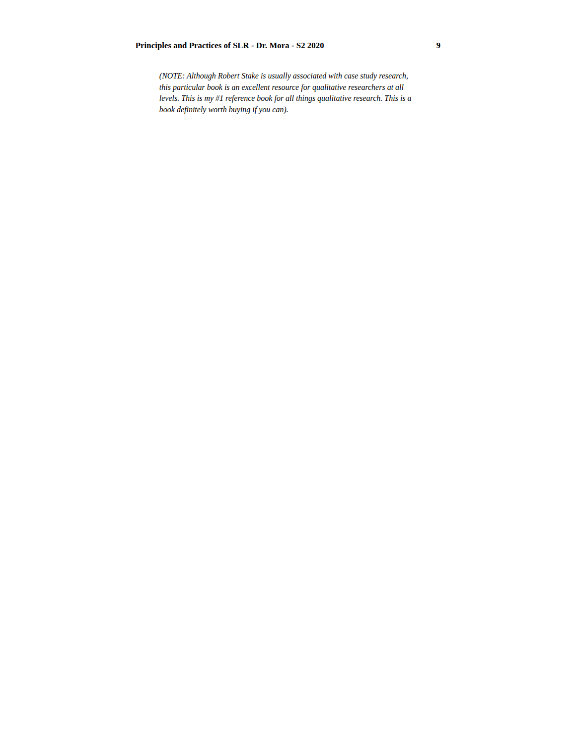Principles and Practices of SLR - Dr. Mora - S2 2020 9
(NOTE: Although Robert Stake is usually associated with case study research, this particular book is an excellent resource for qualitative researchers at all levels. This is my #1 reference book for all things qualitative research. This is a book definitely worth buying if you can).